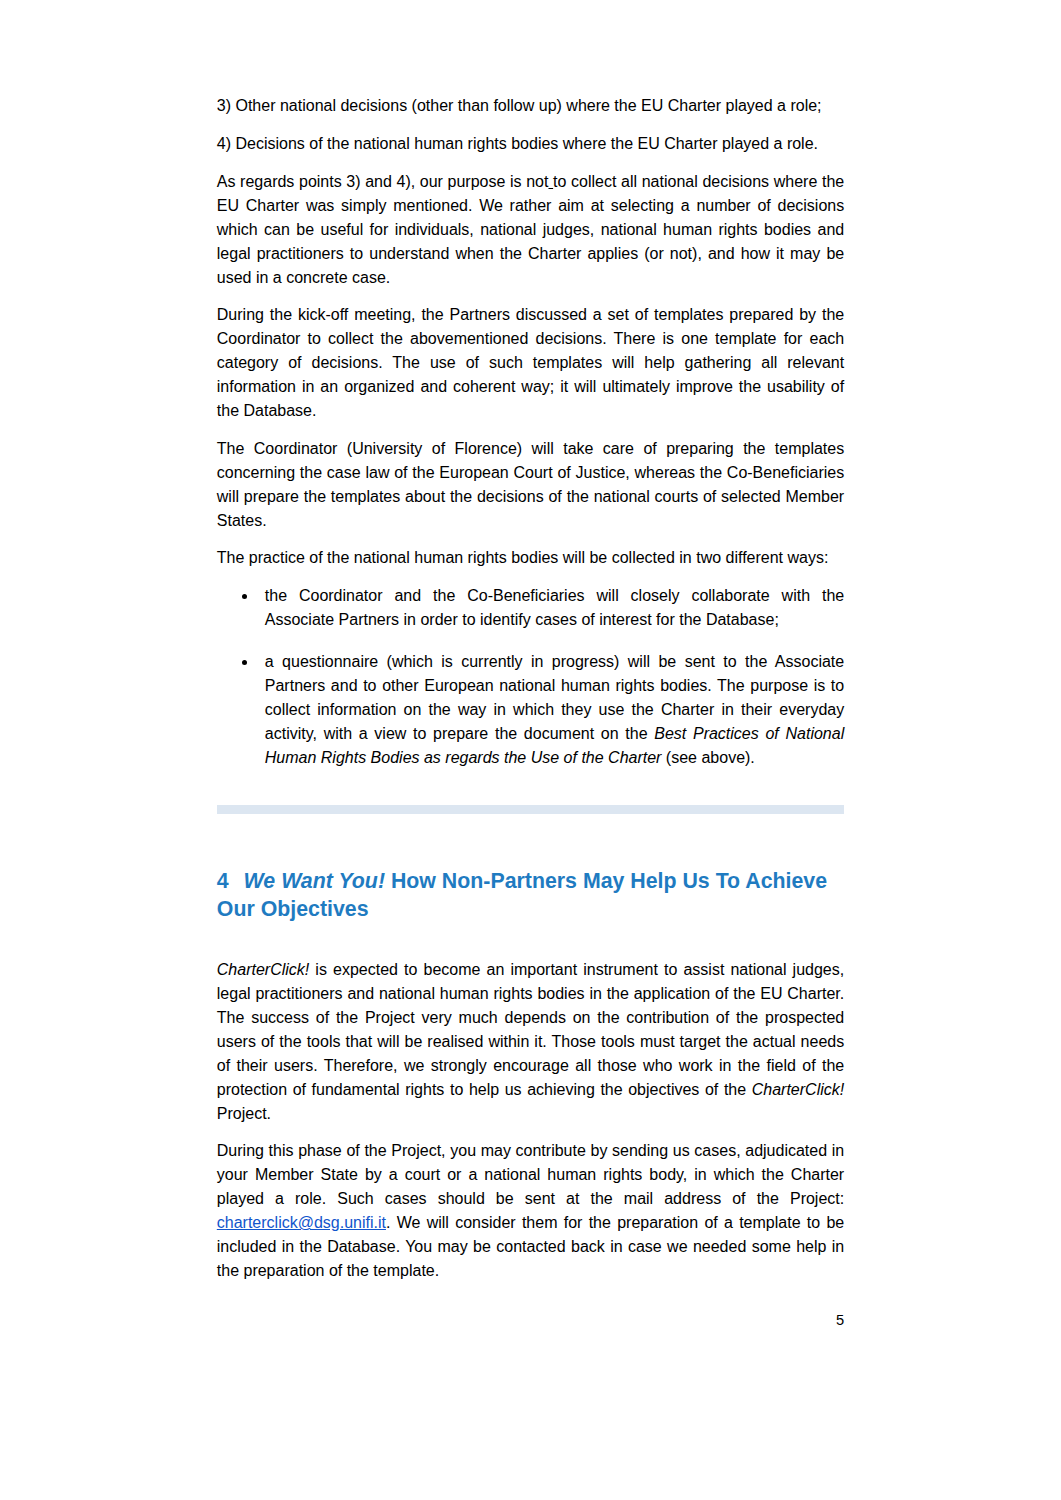3) Other national decisions (other than follow up) where the EU Charter played a role;
4) Decisions of the national human rights bodies where the EU Charter played a role.
As regards points 3) and 4), our purpose is not to collect all national decisions where the EU Charter was simply mentioned. We rather aim at selecting a number of decisions which can be useful for individuals, national judges, national human rights bodies and legal practitioners to understand when the Charter applies (or not), and how it may be used in a concrete case.
During the kick-off meeting, the Partners discussed a set of templates prepared by the Coordinator to collect the abovementioned decisions. There is one template for each category of decisions. The use of such templates will help gathering all relevant information in an organized and coherent way; it will ultimately improve the usability of the Database.
The Coordinator (University of Florence) will take care of preparing the templates concerning the case law of the European Court of Justice, whereas the Co-Beneficiaries will prepare the templates about the decisions of the national courts of selected Member States.
The practice of the national human rights bodies will be collected in two different ways:
the Coordinator and the Co-Beneficiaries will closely collaborate with the Associate Partners in order to identify cases of interest for the Database;
a questionnaire (which is currently in progress) will be sent to the Associate Partners and to other European national human rights bodies. The purpose is to collect information on the way in which they use the Charter in their everyday activity, with a view to prepare the document on the Best Practices of National Human Rights Bodies as regards the Use of the Charter (see above).
4 We Want You! How Non-Partners May Help Us To Achieve Our Objectives
CharterClick! is expected to become an important instrument to assist national judges, legal practitioners and national human rights bodies in the application of the EU Charter. The success of the Project very much depends on the contribution of the prospected users of the tools that will be realised within it. Those tools must target the actual needs of their users. Therefore, we strongly encourage all those who work in the field of the protection of fundamental rights to help us achieving the objectives of the CharterClick! Project.
During this phase of the Project, you may contribute by sending us cases, adjudicated in your Member State by a court or a national human rights body, in which the Charter played a role. Such cases should be sent at the mail address of the Project: charterclick@dsg.unifi.it. We will consider them for the preparation of a template to be included in the Database. You may be contacted back in case we needed some help in the preparation of the template.
5